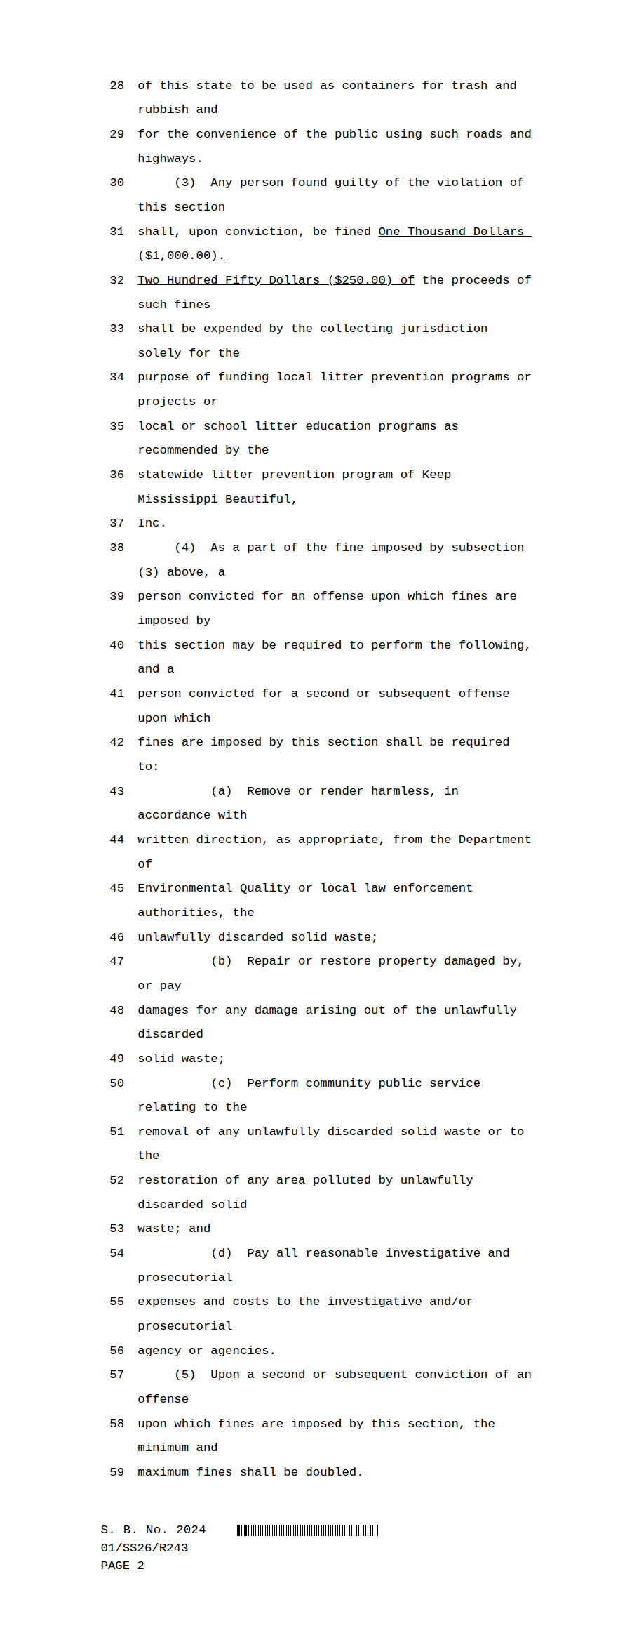of this state to be used as containers for trash and rubbish and
for the convenience of the public using such roads and highways.
(3) Any person found guilty of the violation of this section
shall, upon conviction, be fined One Thousand Dollars ($1,000.00).
Two Hundred Fifty Dollars ($250.00) of the proceeds of such fines
shall be expended by the collecting jurisdiction solely for the
purpose of funding local litter prevention programs or projects or
local or school litter education programs as recommended by the
statewide litter prevention program of Keep Mississippi Beautiful,
Inc.
(4) As a part of the fine imposed by subsection (3) above, a
person convicted for an offense upon which fines are imposed by
this section may be required to perform the following, and a
person convicted for a second or subsequent offense upon which
fines are imposed by this section shall be required to:
(a) Remove or render harmless, in accordance with
written direction, as appropriate, from the Department of
Environmental Quality or local law enforcement authorities, the
unlawfully discarded solid waste;
(b) Repair or restore property damaged by, or pay
damages for any damage arising out of the unlawfully discarded
solid waste;
(c) Perform community public service relating to the
removal of any unlawfully discarded solid waste or to the
restoration of any area polluted by unlawfully discarded solid
waste; and
(d) Pay all reasonable investigative and prosecutorial
expenses and costs to the investigative and/or prosecutorial
agency or agencies.
(5) Upon a second or subsequent conviction of an offense
upon which fines are imposed by this section, the minimum and
maximum fines shall be doubled.
S. B. No. 2024 *SS26/R243*
01/SS26/R243
PAGE 2